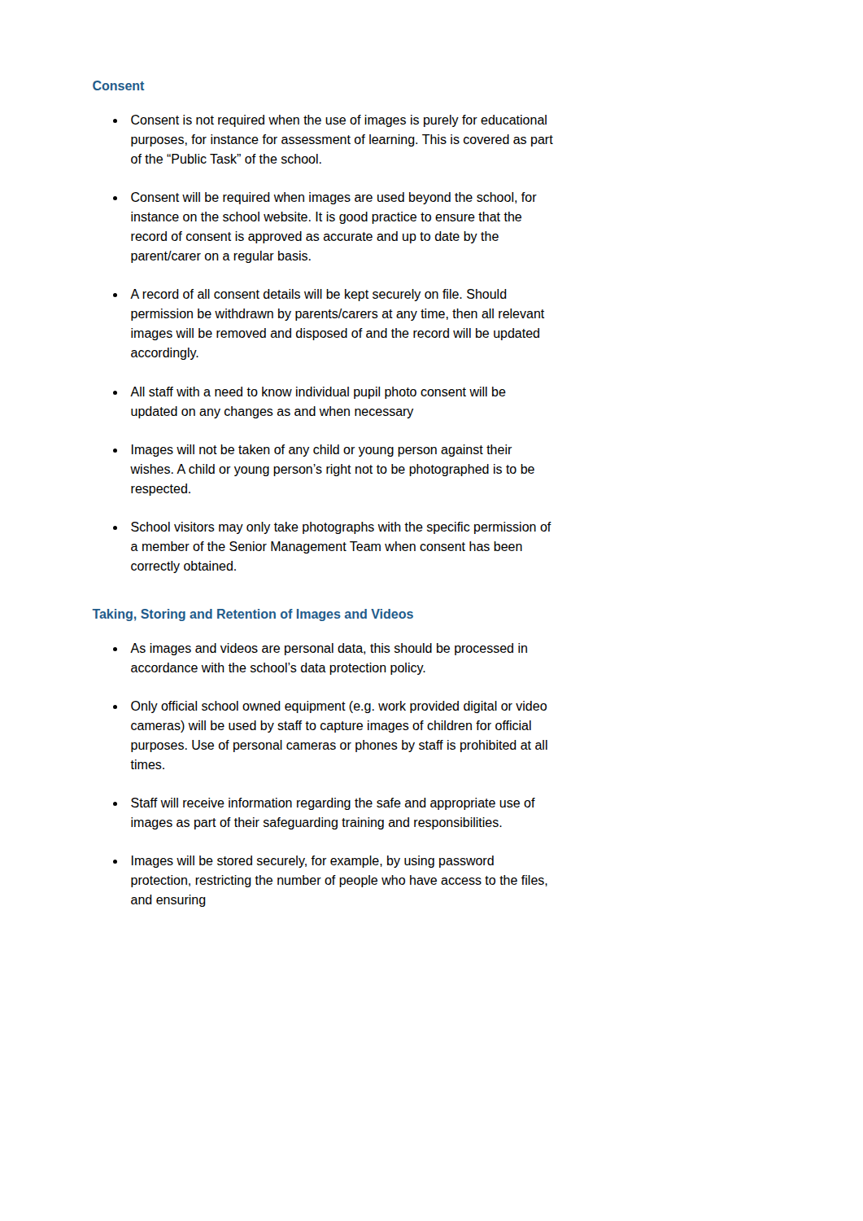Consent
Consent is not required when the use of images is purely for educational purposes, for instance for assessment of learning. This is covered as part of the “Public Task” of the school.
Consent will be required when images are used beyond the school, for instance on the school website. It is good practice to ensure that the record of consent is approved as accurate and up to date by the parent/carer on a regular basis.
A record of all consent details will be kept securely on file. Should permission be withdrawn by parents/carers at any time, then all relevant images will be removed and disposed of and the record will be updated accordingly.
All staff with a need to know individual pupil photo consent will be updated on any changes as and when necessary
Images will not be taken of any child or young person against their wishes. A child or young person’s right not to be photographed is to be respected.
School visitors may only take photographs with the specific permission of a member of the Senior Management Team when consent has been correctly obtained.
Taking, Storing and Retention of Images and Videos
As images and videos are personal data, this should be processed in accordance with the school’s data protection policy.
Only official school owned equipment (e.g. work provided digital or video cameras) will be used by staff to capture images of children for official purposes. Use of personal cameras or phones by staff is prohibited at all times.
Staff will receive information regarding the safe and appropriate use of images as part of their safeguarding training and responsibilities.
Images will be stored securely, for example, by using password protection, restricting the number of people who have access to the files, and ensuring